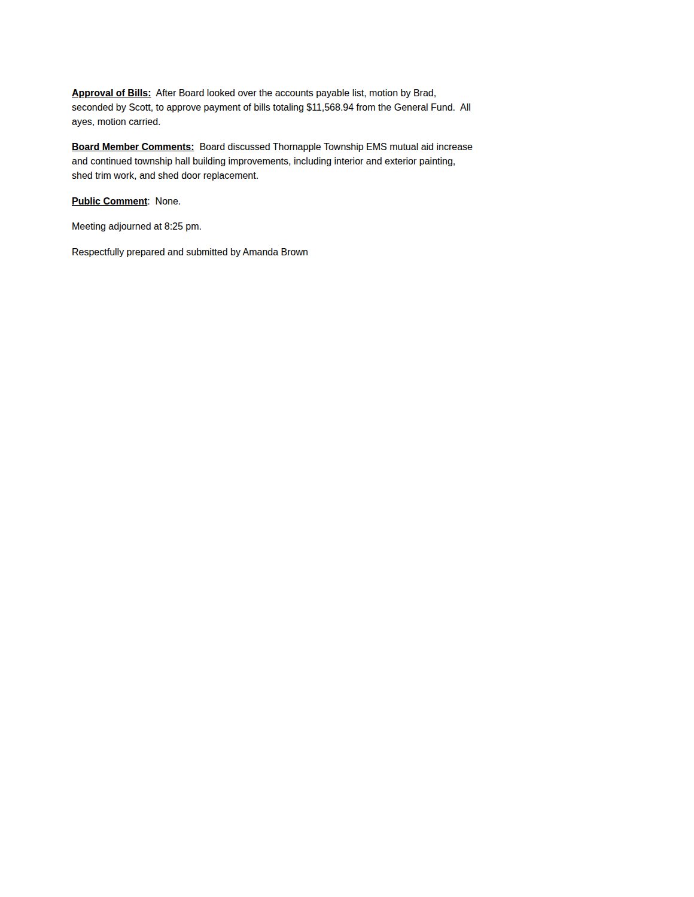Approval of Bills: After Board looked over the accounts payable list, motion by Brad, seconded by Scott, to approve payment of bills totaling $11,568.94 from the General Fund. All ayes, motion carried.
Board Member Comments: Board discussed Thornapple Township EMS mutual aid increase and continued township hall building improvements, including interior and exterior painting, shed trim work, and shed door replacement.
Public Comment: None.
Meeting adjourned at 8:25 pm.
Respectfully prepared and submitted by Amanda Brown